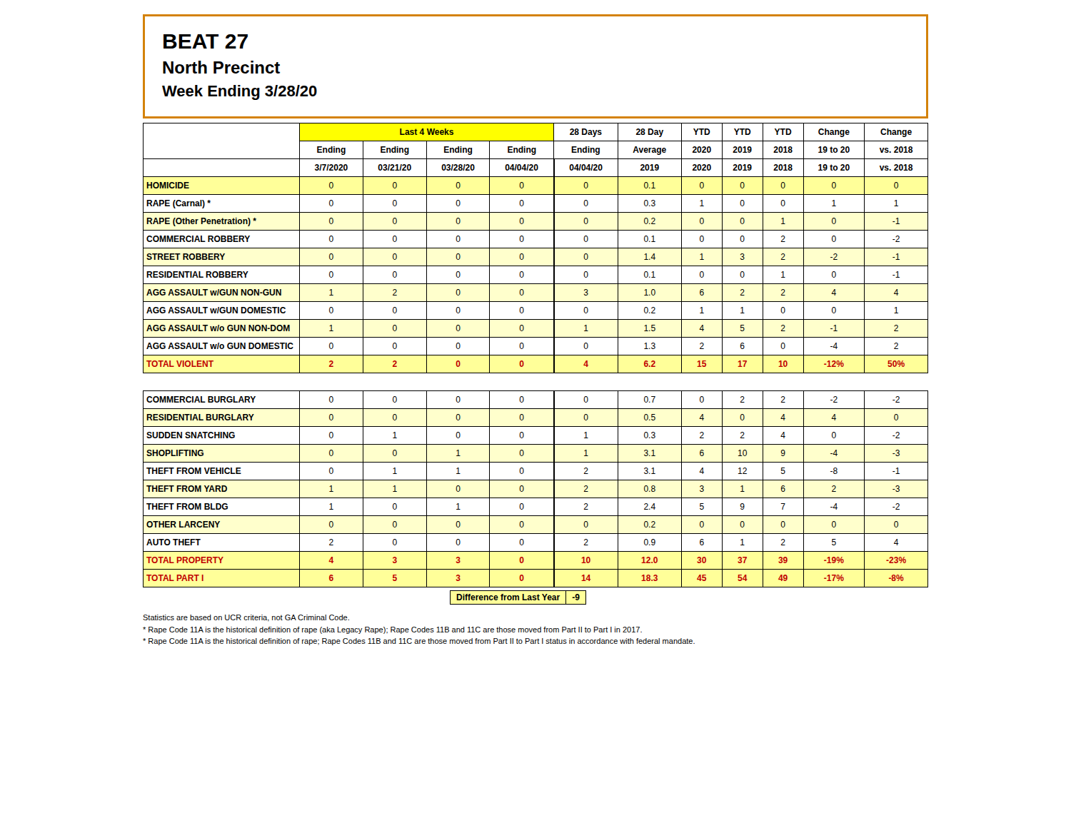BEAT 27
North Precinct
Week Ending 3/28/20
| | Last 4 Weeks | 28 Days | 28 Day | YTD | YTD | YTD | Change | Change |
| --- | --- | --- | --- | --- | --- | --- | --- | --- |
| Ending | Ending | Ending | Ending | Ending | Average | 2020 | 2019 | 2018 | 19 to 20 | vs. 2018 |
| | 3/7/2020 | 03/21/20 | 03/28/20 | 04/04/20 | 04/04/20 | 2019 | 2020 | 2019 | 2018 | 19 to 20 | vs. 2018 |
| HOMICIDE | 0 | 0 | 0 | 0 | 0 | 0.1 | 0 | 0 | 0 | 0 | 0 |
| RAPE (Carnal) * | 0 | 0 | 0 | 0 | 0 | 0.3 | 1 | 0 | 0 | 1 | 1 |
| RAPE (Other Penetration) * | 0 | 0 | 0 | 0 | 0 | 0.2 | 0 | 0 | 1 | 0 | -1 |
| COMMERCIAL ROBBERY | 0 | 0 | 0 | 0 | 0 | 0.1 | 0 | 0 | 2 | 0 | -2 |
| STREET ROBBERY | 0 | 0 | 0 | 0 | 0 | 1.4 | 1 | 3 | 2 | -2 | -1 |
| RESIDENTIAL ROBBERY | 0 | 0 | 0 | 0 | 0 | 0.1 | 0 | 0 | 1 | 0 | -1 |
| AGG ASSAULT w/GUN NON-GUN | 1 | 2 | 0 | 0 | 3 | 1.0 | 6 | 2 | 2 | 4 | 4 |
| AGG ASSAULT w/GUN DOMESTIC | 0 | 0 | 0 | 0 | 0 | 0.2 | 1 | 1 | 0 | 0 | 1 |
| AGG ASSAULT w/o GUN NON-DOM | 1 | 0 | 0 | 0 | 1 | 1.5 | 4 | 5 | 2 | -1 | 2 |
| AGG ASSAULT w/o GUN DOMESTIC | 0 | 0 | 0 | 0 | 0 | 1.3 | 2 | 6 | 0 | -4 | 2 |
| TOTAL VIOLENT | 2 | 2 | 0 | 0 | 4 | 6.2 | 15 | 17 | 10 | -12% | 50% |
| COMMERCIAL BURGLARY | 0 | 0 | 0 | 0 | 0 | 0.7 | 0 | 2 | 2 | -2 | -2 |
| RESIDENTIAL BURGLARY | 0 | 0 | 0 | 0 | 0 | 0.5 | 4 | 0 | 4 | 4 | 0 |
| SUDDEN SNATCHING | 0 | 1 | 0 | 0 | 1 | 0.3 | 2 | 2 | 4 | 0 | -2 |
| SHOPLIFTING | 0 | 0 | 1 | 0 | 1 | 3.1 | 6 | 10 | 9 | -4 | -3 |
| THEFT FROM VEHICLE | 0 | 1 | 1 | 0 | 2 | 3.1 | 4 | 12 | 5 | -8 | -1 |
| THEFT FROM YARD | 1 | 1 | 0 | 0 | 2 | 0.8 | 3 | 1 | 6 | 2 | -3 |
| THEFT FROM BLDG | 1 | 0 | 1 | 0 | 2 | 2.4 | 5 | 9 | 7 | -4 | -2 |
| OTHER LARCENY | 0 | 0 | 0 | 0 | 0 | 0.2 | 0 | 0 | 0 | 0 | 0 |
| AUTO THEFT | 2 | 0 | 0 | 0 | 2 | 0.9 | 6 | 1 | 2 | 5 | 4 |
| TOTAL PROPERTY | 4 | 3 | 3 | 0 | 10 | 12.0 | 30 | 37 | 39 | -19% | -23% |
| TOTAL PART I | 6 | 5 | 3 | 0 | 14 | 18.3 | 45 | 54 | 49 | -17% | -8% |
| Difference from Last Year | -9 |
Statistics are based on UCR criteria, not GA Criminal Code.
* Rape Code 11A is the historical definition of rape (aka Legacy Rape); Rape Codes 11B and 11C are those moved from Part II to Part I in 2017.
* Rape Code 11A is the historical definition of rape; Rape Codes 11B and 11C are those moved from Part II to Part I status in accordance with federal mandate.